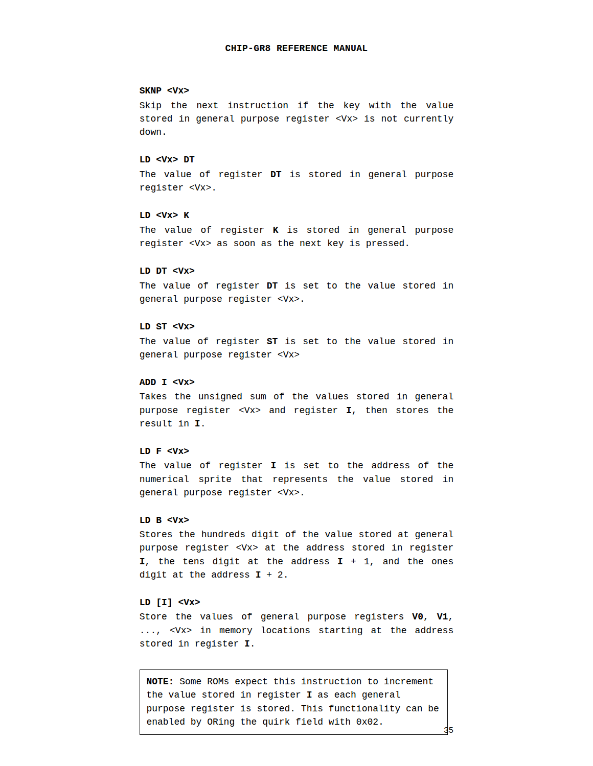CHIP-GR8 REFERENCE MANUAL
SKNP <Vx>
Skip the next instruction if the key with the value stored in general purpose register <Vx> is not currently down.
LD <Vx> DT
The value of register DT is stored in general purpose register <Vx>.
LD <Vx> K
The value of register K is stored in general purpose register <Vx> as soon as the next key is pressed.
LD DT <Vx>
The value of register DT is set to the value stored in general purpose register <Vx>.
LD ST <Vx>
The value of register ST is set to the value stored in general purpose register <Vx>
ADD I <Vx>
Takes the unsigned sum of the values stored in general purpose register <Vx> and register I, then stores the result in I.
LD F <Vx>
The value of register I is set to the address of the numerical sprite that represents the value stored in general purpose register <Vx>.
LD B <Vx>
Stores the hundreds digit of the value stored at general purpose register <Vx> at the address stored in register I, the tens digit at the address I + 1, and the ones digit at the address I + 2.
LD [I] <Vx>
Store the values of general purpose registers V0, V1, ..., <Vx> in memory locations starting at the address stored in register I.
NOTE: Some ROMs expect this instruction to increment the value stored in register I as each general purpose register is stored. This functionality can be enabled by ORing the quirk field with 0x02.
35